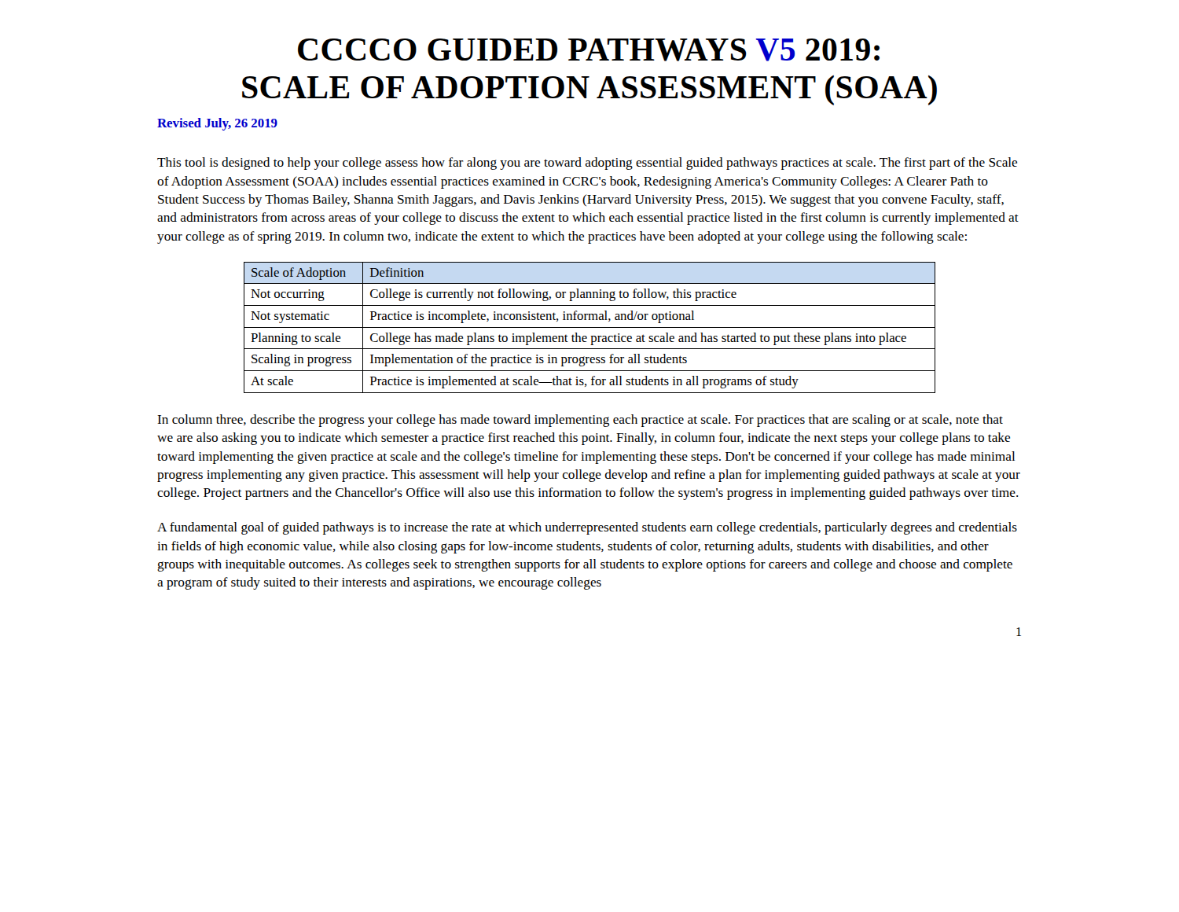CCCCO GUIDED PATHWAYS V5 2019:
SCALE OF ADOPTION ASSESSMENT (SOAA)
Revised July, 26 2019
This tool is designed to help your college assess how far along you are toward adopting essential guided pathways practices at scale. The first part of the Scale of Adoption Assessment (SOAA) includes essential practices examined in CCRC's book, Redesigning America's Community Colleges: A Clearer Path to Student Success by Thomas Bailey, Shanna Smith Jaggars, and Davis Jenkins (Harvard University Press, 2015). We suggest that you convene Faculty, staff, and administrators from across areas of your college to discuss the extent to which each essential practice listed in the first column is currently implemented at your college as of spring 2019. In column two, indicate the extent to which the practices have been adopted at your college using the following scale:
| Scale of Adoption | Definition |
| --- | --- |
| Not occurring | College is currently not following, or planning to follow, this practice |
| Not systematic | Practice is incomplete, inconsistent, informal, and/or optional |
| Planning to scale | College has made plans to implement the practice at scale and has started to put these plans into place |
| Scaling in progress | Implementation of the practice is in progress for all students |
| At scale | Practice is implemented at scale—that is, for all students in all programs of study |
In column three, describe the progress your college has made toward implementing each practice at scale. For practices that are scaling or at scale, note that we are also asking you to indicate which semester a practice first reached this point. Finally, in column four, indicate the next steps your college plans to take toward implementing the given practice at scale and the college's timeline for implementing these steps. Don't be concerned if your college has made minimal progress implementing any given practice. This assessment will help your college develop and refine a plan for implementing guided pathways at scale at your college. Project partners and the Chancellor's Office will also use this information to follow the system's progress in implementing guided pathways over time.
A fundamental goal of guided pathways is to increase the rate at which underrepresented students earn college credentials, particularly degrees and credentials in fields of high economic value, while also closing gaps for low-income students, students of color, returning adults, students with disabilities, and other groups with inequitable outcomes. As colleges seek to strengthen supports for all students to explore options for careers and college and choose and complete a program of study suited to their interests and aspirations, we encourage colleges
1